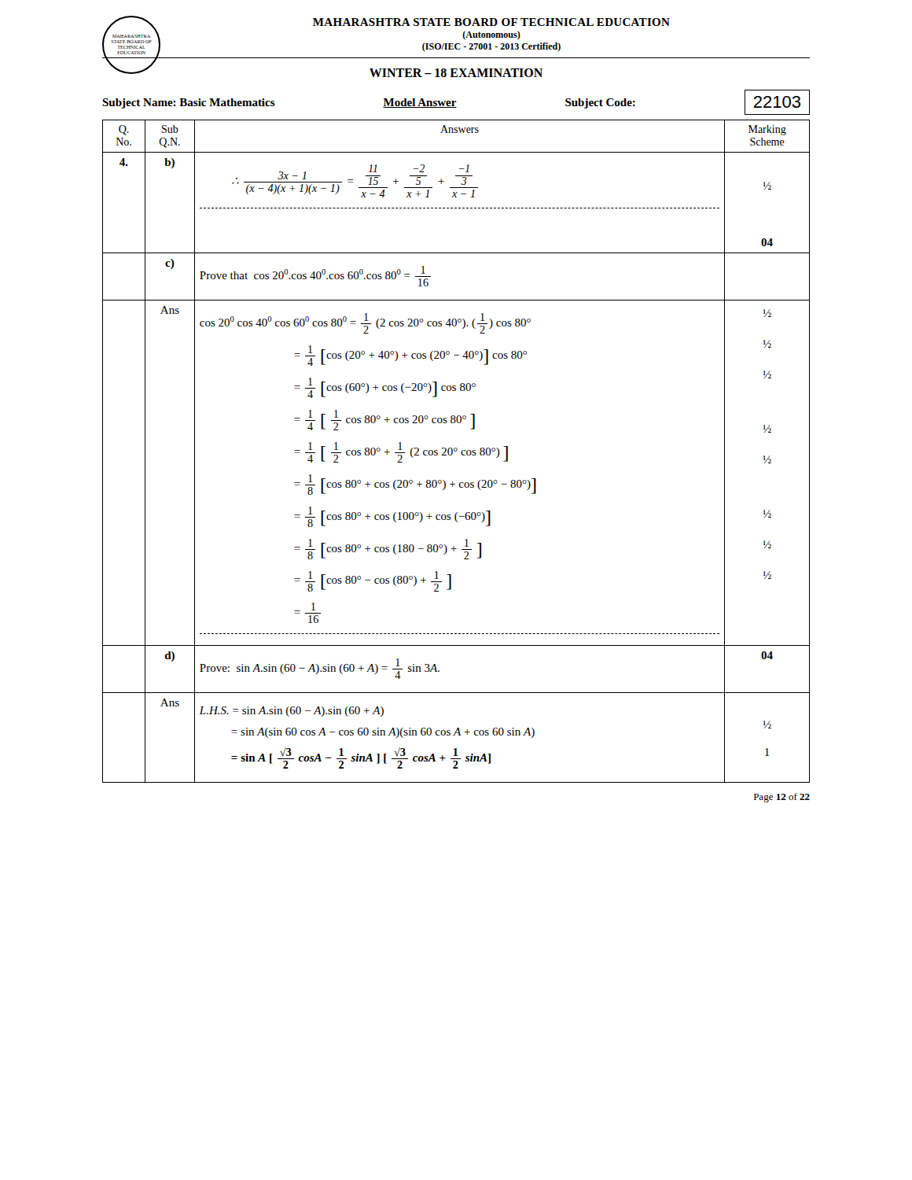MAHARASHTRA STATE BOARD OF TECHNICAL EDUCATION
MAHARASHTRA STATE BOARD OF TECHNICAL EDUCATION
(Autonomous)
(ISO/IEC - 27001 - 2013 Certified)
WINTER – 18 EXAMINATION
Subject Name: Basic Mathematics
Model Answer
Subject Code:
22103
| Q. No. | Sub Q.N. | Answers | Marking Scheme |
| --- | --- | --- | --- |
| 4. | b) | ∴ 3 x − 1 ( x − 4)( x + 1)( x − 1) = 11 15 x − 4 + −2 5 x + 1 + −1 3 x − 1 | ½ 04 |
| | c) | Prove that cos 20 0 .cos 40 0 .cos 60 0 .cos 80 0 = 1 16 | |
| | Ans | cos 20 0 cos 40 0 cos 60 0 cos 80 0 = 1 2 ( 2 cos 20° cos 40° ) . ( 1 2 ) cos 80° = 1 4 [ cos ( 20° + 40° ) + cos ( 20° − 40° ) ] cos 80° = 1 4 [ cos ( 60° ) + cos ( −20° ) ] cos 80° = 1 4 [ 1 2 cos 80° + cos 20° cos 80° ] = 1 4 [ 1 2 cos 80° + 1 2 ( 2 cos 20° cos 80° ) ] = 1 8 [ cos 80° + cos ( 20° + 80° ) + cos ( 20° − 80° ) ] = 1 8 [ cos 80° + cos ( 100° ) + cos ( −60° ) ] = 1 8 [ cos 80° + cos ( 180 − 80° ) + 1 2 ] = 1 8 [ cos 80° − cos ( 80° ) + 1 2 ] = 1 16 | ½ ½ ½ ½ ½ ½ ½ ½ |
| | d) | Prove: sin A .sin ( 60 − A ) .sin ( 60 + A ) = 1 4 sin 3 A . | 04 |
| | Ans | L.H.S. = sin A .sin ( 60 − A ) .sin ( 60 + A ) = sin A ( sin 60 cos A − cos 60 sin A ) ( sin 60 cos A + cos 60 sin A ) = sin A [ √3 2 cosA − 1 2 sinA ] [ √3 2 cosA + 1 2 sinA ] | ½ 1 |
Page 12 of 22